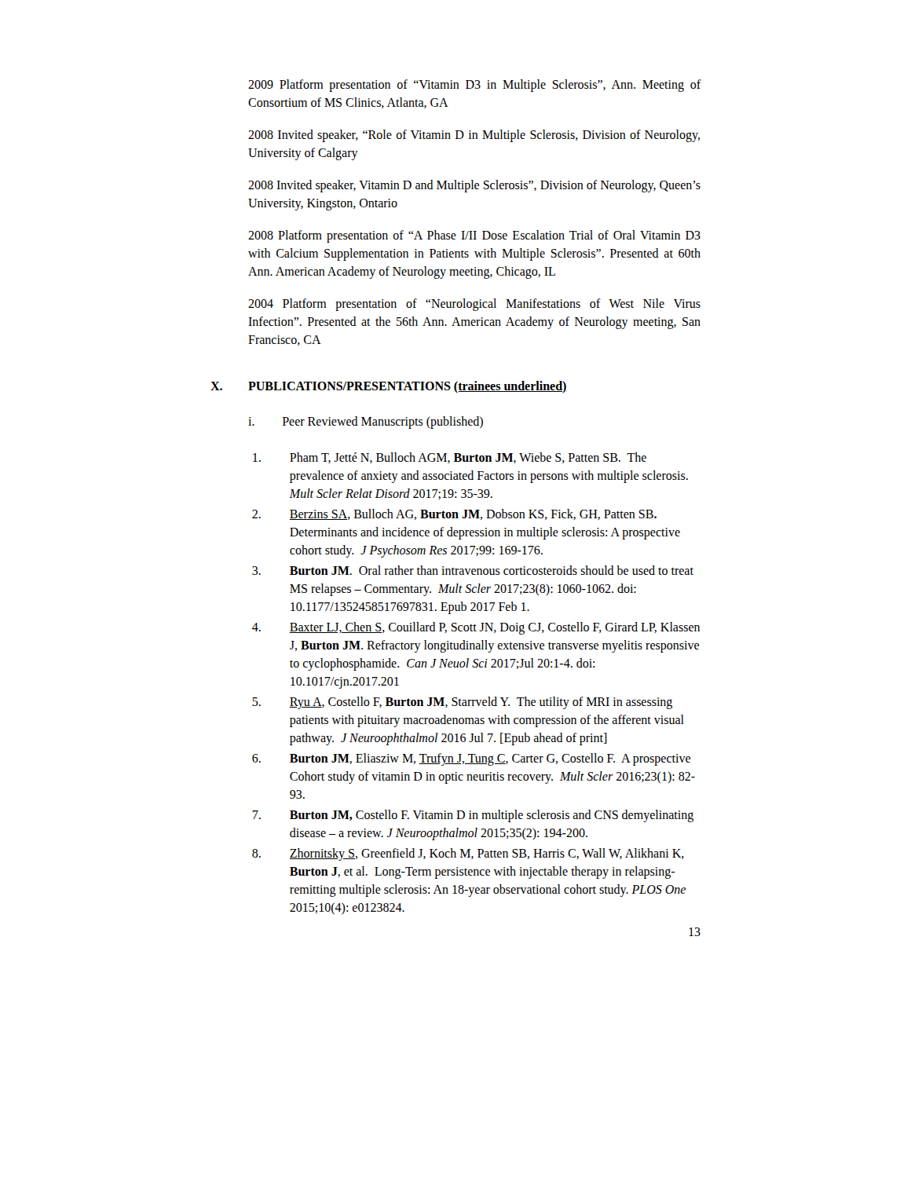2009 Platform presentation of “Vitamin D3 in Multiple Sclerosis”, Ann. Meeting of Consortium of MS Clinics, Atlanta, GA
2008 Invited speaker, “Role of Vitamin D in Multiple Sclerosis, Division of Neurology, University of Calgary
2008 Invited speaker, Vitamin D and Multiple Sclerosis”, Division of Neurology, Queen’s University, Kingston, Ontario
2008 Platform presentation of “A Phase I/II Dose Escalation Trial of Oral Vitamin D3 with Calcium Supplementation in Patients with Multiple Sclerosis”. Presented at 60th Ann. American Academy of Neurology meeting, Chicago, IL
2004 Platform presentation of “Neurological Manifestations of West Nile Virus Infection”. Presented at the 56th Ann. American Academy of Neurology meeting, San Francisco, CA
X. PUBLICATIONS/PRESENTATIONS (trainees underlined)
i. Peer Reviewed Manuscripts (published)
Pham T, Jetté N, Bulloch AGM, Burton JM, Wiebe S, Patten SB. The prevalence of anxiety and associated Factors in persons with multiple sclerosis. Mult Scler Relat Disord 2017;19: 35-39.
Berzins SA, Bulloch AG, Burton JM, Dobson KS, Fick, GH, Patten SB. Determinants and incidence of depression in multiple sclerosis: A prospective cohort study. J Psychosom Res 2017;99: 169-176.
Burton JM. Oral rather than intravenous corticosteroids should be used to treat MS relapses – Commentary. Mult Scler 2017;23(8): 1060-1062. doi: 10.1177/1352458517697831. Epub 2017 Feb 1.
Baxter LJ, Chen S, Couillard P, Scott JN, Doig CJ, Costello F, Girard LP, Klassen J, Burton JM. Refractory longitudinally extensive transverse myelitis responsive to cyclophosphamide. Can J Neuol Sci 2017;Jul 20:1-4. doi: 10.1017/cjn.2017.201
Ryu A, Costello F, Burton JM, Starrveld Y. The utility of MRI in assessing patients with pituitary macroadenomas with compression of the afferent visual pathway. J Neuroophthalmol 2016 Jul 7. [Epub ahead of print]
Burton JM, Eliasziw M, Trufyn J, Tung C, Carter G, Costello F. A prospective Cohort study of vitamin D in optic neuritis recovery. Mult Scler 2016;23(1): 82-93.
Burton JM, Costello F. Vitamin D in multiple sclerosis and CNS demyelinating disease – a review. J Neuroopthalmol 2015;35(2): 194-200.
Zhornitsky S, Greenfield J, Koch M, Patten SB, Harris C, Wall W, Alikhani K, Burton J, et al. Long-Term persistence with injectable therapy in relapsing-remitting multiple sclerosis: An 18-year observational cohort study. PLOS One 2015;10(4): e0123824.
13